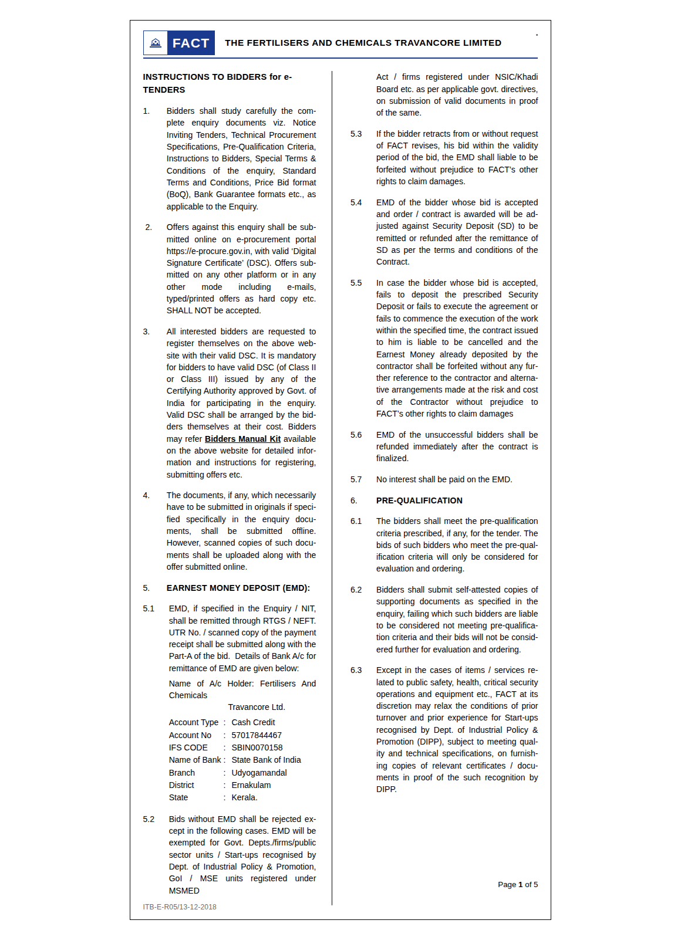FACT
THE FERTILISERS AND CHEMICALS TRAVANCORE LIMITED
•
INSTRUCTIONS TO BIDDERS for e-TENDERS
1.
Bidders shall study carefully the complete enquiry documents viz. Notice Inviting Tenders, Technical Procurement Specifications, Pre-Qualification Criteria, Instructions to Bidders, Special Terms & Conditions of the enquiry, Standard Terms and Conditions, Price Bid format (BoQ), Bank Guarantee formats etc., as applicable to the Enquiry.
2.
Offers against this enquiry shall be submitted online on e-procurement portal https://e-procure.gov.in, with valid ‘Digital Signature Certificate’ (DSC). Offers submitted on any other platform or in any other mode including e-mails, typed/printed offers as hard copy etc. SHALL NOT be accepted.
3.
All interested bidders are requested to register themselves on the above website with their valid DSC. It is mandatory for bidders to have valid DSC (of Class II or Class III) issued by any of the Certifying Authority approved by Govt. of India for participating in the enquiry. Valid DSC shall be arranged by the bidders themselves at their cost. Bidders may refer Bidders Manual Kit available on the above website for detailed information and instructions for registering, submitting offers etc.
4.
The documents, if any, which necessarily have to be submitted in originals if specified specifically in the enquiry documents, shall be submitted offline. However, scanned copies of such documents shall be uploaded along with the offer submitted online.
5.
EARNEST MONEY DEPOSIT (EMD):
5.1
EMD, if specified in the Enquiry / NIT, shall be remitted through RTGS / NEFT. UTR No. / scanned copy of the payment receipt shall be submitted along with the Part-A of the bid. Details of Bank A/c for remittance of EMD are given below:
Name of A/c Holder: Fertilisers And Chemicals Travancore Ltd.
| Account Type | : | Cash Credit |
| Account No | : | 57017844467 |
| IFS CODE | : | SBIN0070158 |
| Name of Bank | : | State Bank of India |
| Branch | : | Udyogamandal |
| District | : | Ernakulam |
| State | : | Kerala. |
5.2
Bids without EMD shall be rejected except in the following cases. EMD will be exempted for Govt. Depts./firms/public sector units / Start-ups recognised by Dept. of Industrial Policy & Promotion, GoI / MSE units registered under MSMED
Act / firms registered under NSIC/Khadi Board etc. as per applicable govt. directives, on submission of valid documents in proof of the same.
5.3
If the bidder retracts from or without request of FACT revises, his bid within the validity period of the bid, the EMD shall liable to be forfeited without prejudice to FACT’s other rights to claim damages.
5.4
EMD of the bidder whose bid is accepted and order / contract is awarded will be adjusted against Security Deposit (SD) to be remitted or refunded after the remittance of SD as per the terms and conditions of the Contract.
5.5
In case the bidder whose bid is accepted, fails to deposit the prescribed Security Deposit or fails to execute the agreement or fails to commence the execution of the work within the specified time, the contract issued to him is liable to be cancelled and the Earnest Money already deposited by the contractor shall be forfeited without any further reference to the contractor and alternative arrangements made at the risk and cost of the Contractor without prejudice to FACT’s other rights to claim damages
5.6
EMD of the unsuccessful bidders shall be refunded immediately after the contract is finalized.
5.7
No interest shall be paid on the EMD.
6.
PRE-QUALIFICATION
6.1
The bidders shall meet the pre-qualification criteria prescribed, if any, for the tender. The bids of such bidders who meet the pre-qualification criteria will only be considered for evaluation and ordering.
6.2
Bidders shall submit self-attested copies of supporting documents as specified in the enquiry, failing which such bidders are liable to be considered not meeting pre-qualification criteria and their bids will not be considered further for evaluation and ordering.
6.3
Except in the cases of items / services related to public safety, health, critical security operations and equipment etc., FACT at its discretion may relax the conditions of prior turnover and prior experience for Start-ups recognised by Dept. of Industrial Policy & Promotion (DIPP), subject to meeting quality and technical specifications, on furnishing copies of relevant certificates / documents in proof of the such recognition by DIPP.
Page 1 of 5
ITB-E-R05/13-12-2018